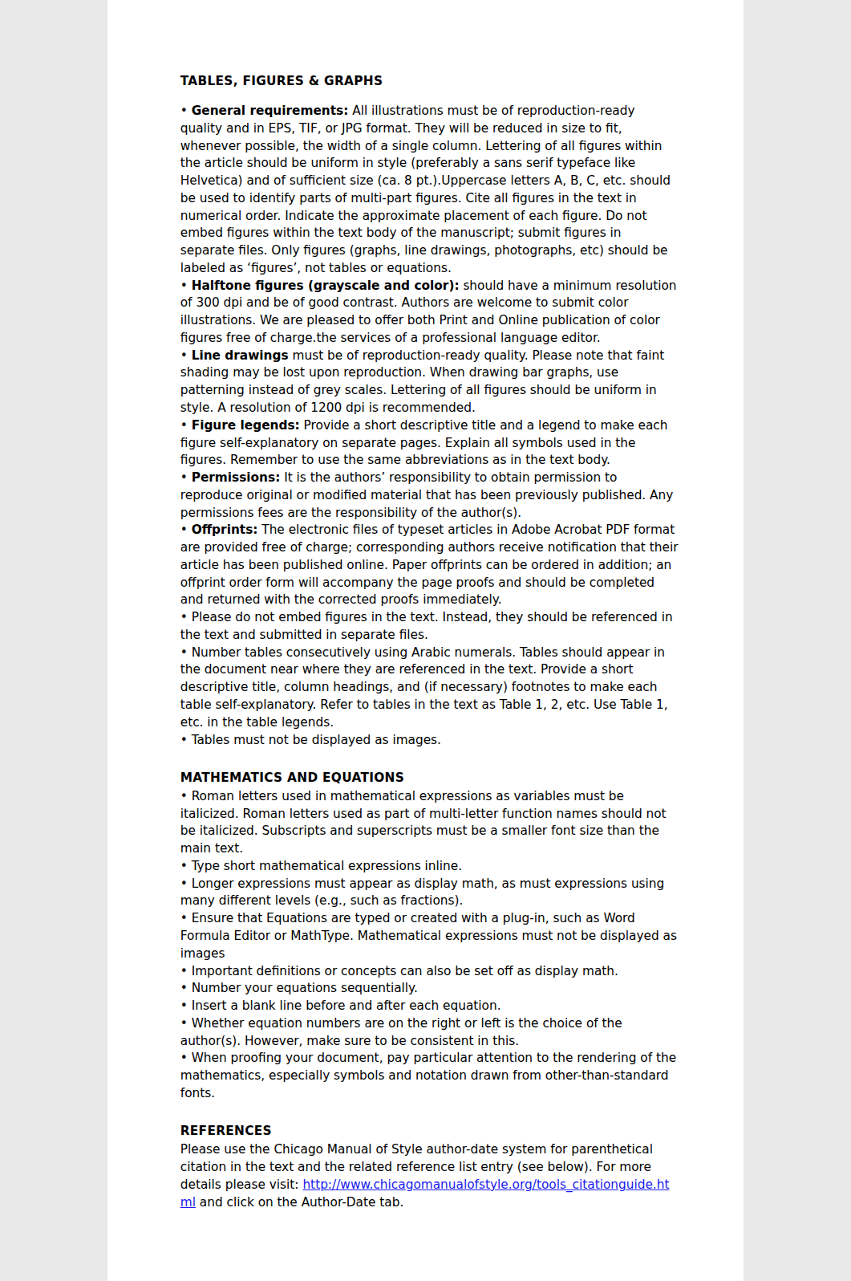TABLES, FIGURES & GRAPHS
• General requirements: All illustrations must be of reproduction-ready quality and in EPS, TIF, or JPG format. They will be reduced in size to fit, whenever possible, the width of a single column. Lettering of all figures within the article should be uniform in style (preferably a sans serif typeface like Helvetica) and of sufficient size (ca. 8 pt.).Uppercase letters A, B, C, etc. should be used to identify parts of multi-part figures. Cite all figures in the text in numerical order. Indicate the approximate placement of each figure. Do not embed figures within the text body of the manuscript; submit figures in separate files. Only figures (graphs, line drawings, photographs, etc) should be labeled as ‘figures’, not tables or equations.
• Halftone figures (grayscale and color): should have a minimum resolution of 300 dpi and be of good contrast. Authors are welcome to submit color illustrations. We are pleased to offer both Print and Online publication of color figures free of charge.the services of a professional language editor.
• Line drawings must be of reproduction-ready quality. Please note that faint shading may be lost upon reproduction. When drawing bar graphs, use patterning instead of grey scales. Lettering of all figures should be uniform in style. A resolution of 1200 dpi is recommended.
• Figure legends: Provide a short descriptive title and a legend to make each figure self-explanatory on separate pages. Explain all symbols used in the figures. Remember to use the same abbreviations as in the text body.
• Permissions: It is the authors’ responsibility to obtain permission to reproduce original or modified material that has been previously published. Any permissions fees are the responsibility of the author(s).
• Offprints: The electronic files of typeset articles in Adobe Acrobat PDF format are provided free of charge; corresponding authors receive notification that their article has been published online. Paper offprints can be ordered in addition; an offprint order form will accompany the page proofs and should be completed and returned with the corrected proofs immediately.
• Please do not embed figures in the text. Instead, they should be referenced in the text and submitted in separate files.
• Number tables consecutively using Arabic numerals. Tables should appear in the document near where they are referenced in the text. Provide a short descriptive title, column headings, and (if necessary) footnotes to make each table self-explanatory. Refer to tables in the text as Table 1, 2, etc. Use Table 1, etc. in the table legends.
• Tables must not be displayed as images.
MATHEMATICS AND EQUATIONS
• Roman letters used in mathematical expressions as variables must be italicized. Roman letters used as part of multi-letter function names should not be italicized. Subscripts and superscripts must be a smaller font size than the main text.
• Type short mathematical expressions inline.
• Longer expressions must appear as display math, as must expressions using many different levels (e.g., such as fractions).
• Ensure that Equations are typed or created with a plug-in, such as Word Formula Editor or MathType. Mathematical expressions must not be displayed as images
• Important definitions or concepts can also be set off as display math.
• Number your equations sequentially.
• Insert a blank line before and after each equation.
• Whether equation numbers are on the right or left is the choice of the author(s). However, make sure to be consistent in this.
• When proofing your document, pay particular attention to the rendering of the mathematics, especially symbols and notation drawn from other-than-standard fonts.
REFERENCES
Please use the Chicago Manual of Style author-date system for parenthetical citation in the text and the related reference list entry (see below). For more details please visit: http://www.chicagomanualofstyle.org/tools_citationguide.html and click on the Author-Date tab.